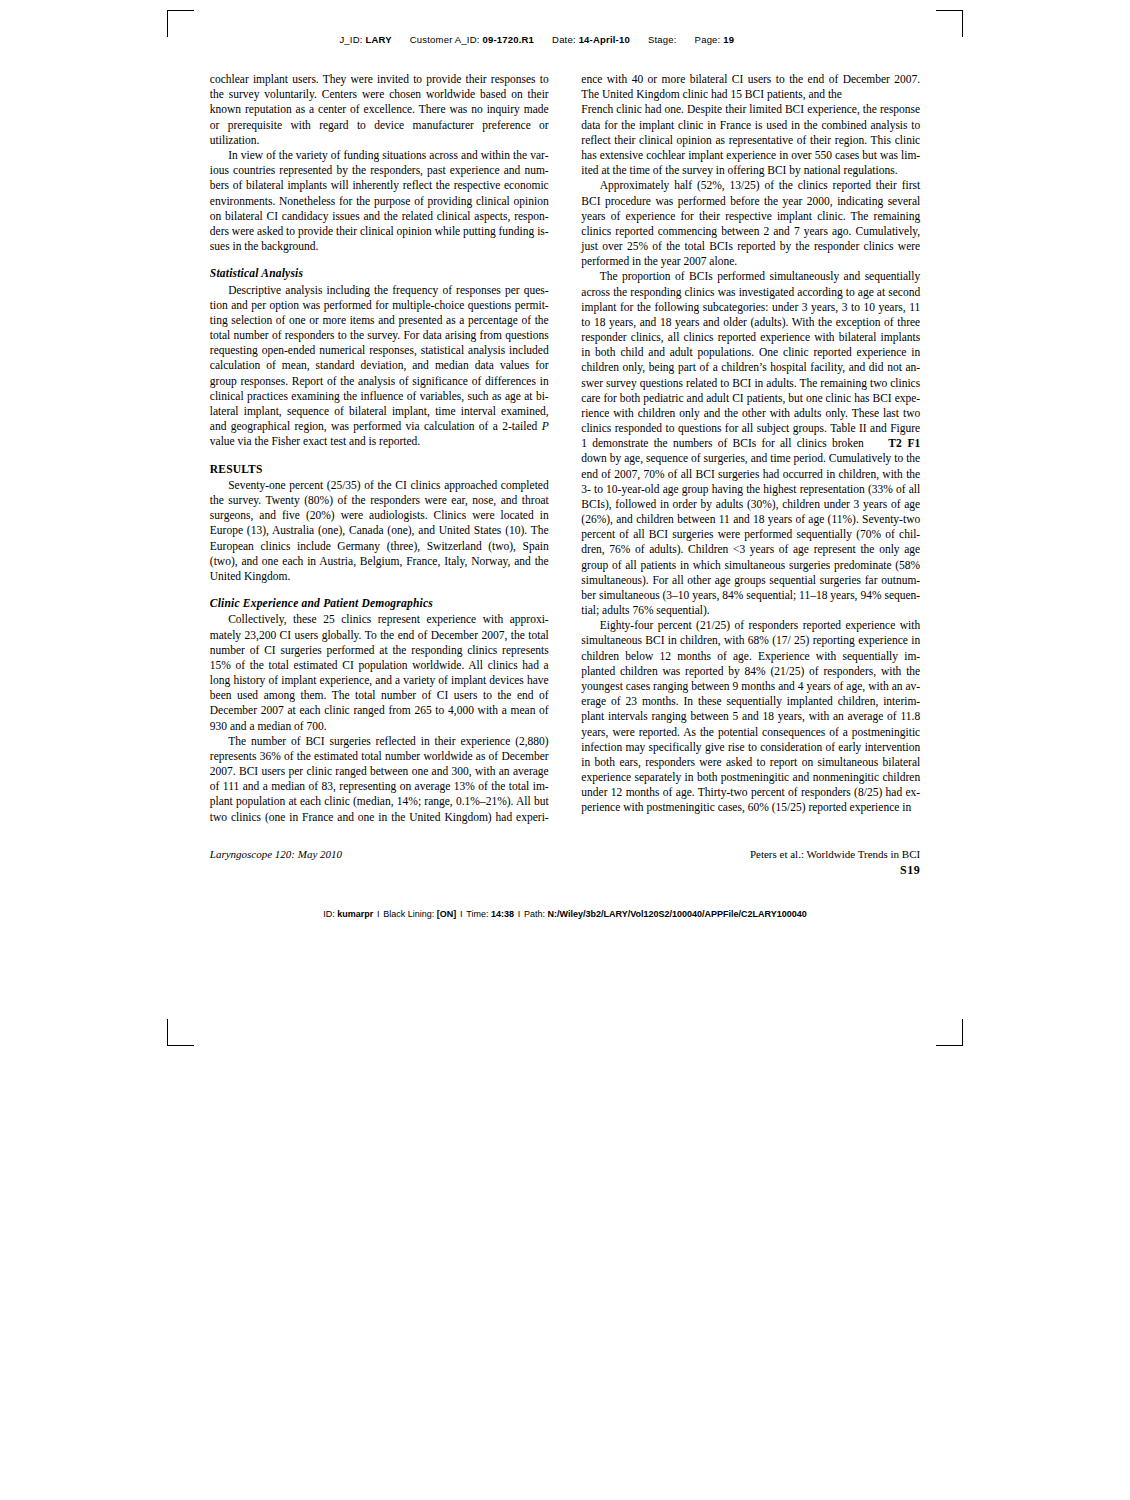J_ID: LARY Customer A_ID: 09-1720.R1 Date: 14-April-10 Stage: Page: 19
cochlear implant users. They were invited to provide their responses to the survey voluntarily. Centers were chosen worldwide based on their known reputation as a center of excellence. There was no inquiry made or prerequisite with regard to device manufacturer preference or utilization.
In view of the variety of funding situations across and within the various countries represented by the responders, past experience and numbers of bilateral implants will inherently reflect the respective economic environments. Nonetheless for the purpose of providing clinical opinion on bilateral CI candidacy issues and the related clinical aspects, responders were asked to provide their clinical opinion while putting funding issues in the background.
Statistical Analysis
Descriptive analysis including the frequency of responses per question and per option was performed for multiple-choice questions permitting selection of one or more items and presented as a percentage of the total number of responders to the survey. For data arising from questions requesting open-ended numerical responses, statistical analysis included calculation of mean, standard deviation, and median data values for group responses. Report of the analysis of significance of differences in clinical practices examining the influence of variables, such as age at bilateral implant, sequence of bilateral implant, time interval examined, and geographical region, was performed via calculation of a 2-tailed P value via the Fisher exact test and is reported.
RESULTS
Seventy-one percent (25/35) of the CI clinics approached completed the survey. Twenty (80%) of the responders were ear, nose, and throat surgeons, and five (20%) were audiologists. Clinics were located in Europe (13), Australia (one), Canada (one), and United States (10). The European clinics include Germany (three), Switzerland (two), Spain (two), and one each in Austria, Belgium, France, Italy, Norway, and the United Kingdom.
Clinic Experience and Patient Demographics
Collectively, these 25 clinics represent experience with approximately 23,200 CI users globally. To the end of December 2007, the total number of CI surgeries performed at the responding clinics represents 15% of the total estimated CI population worldwide. All clinics had a long history of implant experience, and a variety of implant devices have been used among them. The total number of CI users to the end of December 2007 at each clinic ranged from 265 to 4,000 with a mean of 930 and a median of 700.
The number of BCI surgeries reflected in their experience (2,880) represents 36% of the estimated total number worldwide as of December 2007. BCI users per clinic ranged between one and 300, with an average of 111 and a median of 83, representing on average 13% of the total implant population at each clinic (median, 14%; range, 0.1%–21%). All but two clinics (one in France and one in the United Kingdom) had experience with 40 or more bilateral CI users to the end of December 2007. The United Kingdom clinic had 15 BCI patients, and the
French clinic had one. Despite their limited BCI experience, the response data for the implant clinic in France is used in the combined analysis to reflect their clinical opinion as representative of their region. This clinic has extensive cochlear implant experience in over 550 cases but was limited at the time of the survey in offering BCI by national regulations.
Approximately half (52%, 13/25) of the clinics reported their first BCI procedure was performed before the year 2000, indicating several years of experience for their respective implant clinic. The remaining clinics reported commencing between 2 and 7 years ago. Cumulatively, just over 25% of the total BCIs reported by the responder clinics were performed in the year 2007 alone.
The proportion of BCIs performed simultaneously and sequentially across the responding clinics was investigated according to age at second implant for the following subcategories: under 3 years, 3 to 10 years, 11 to 18 years, and 18 years and older (adults). With the exception of three responder clinics, all clinics reported experience with bilateral implants in both child and adult populations. One clinic reported experience in children only, being part of a children’s hospital facility, and did not answer survey questions related to BCI in adults. The remaining two clinics care for both pediatric and adult CI patients, but one clinic has BCI experience with children only and the other with adults only. These last two clinics responded to questions for all subject groups. Table II and Figure 1 demonstrate the numbers T2 F1 of BCIs for all clinics broken down by age, sequence of surgeries, and time period. Cumulatively to the end of 2007, 70% of all BCI surgeries had occurred in children, with the 3- to 10-year-old age group having the highest representation (33% of all BCIs), followed in order by adults (30%), children under 3 years of age (26%), and children between 11 and 18 years of age (11%). Seventy-two percent of all BCI surgeries were performed sequentially (70% of children, 76% of adults). Children <3 years of age represent the only age group of all patients in which simultaneous surgeries predominate (58% simultaneous). For all other age groups sequential surgeries far outnumber simultaneous (3–10 years, 84% sequential; 11–18 years, 94% sequential; adults 76% sequential).
Eighty-four percent (21/25) of responders reported experience with simultaneous BCI in children, with 68% (17/ 25) reporting experience in children below 12 months of age. Experience with sequentially implanted children was reported by 84% (21/25) of responders, with the youngest cases ranging between 9 months and 4 years of age, with an average of 23 months. In these sequentially implanted children, interimplant intervals ranging between 5 and 18 years, with an average of 11.8 years, were reported. As the potential consequences of a postmeningitic infection may specifically give rise to consideration of early intervention in both ears, responders were asked to report on simultaneous bilateral experience separately in both postmeningitic and nonmeningitic children under 12 months of age. Thirty-two percent of responders (8/25) had experience with postmeningitic cases, 60% (15/25) reported experience in
Laryngoscope 120: May 2010
Peters et al.: Worldwide Trends in BCI
S19
ID: kumarpr IBlack Lining: [ON] ITime: 14:38 IPath: N:/Wiley/3b2/LARY/Vol120S2/100040/APPFile/C2LARY100040